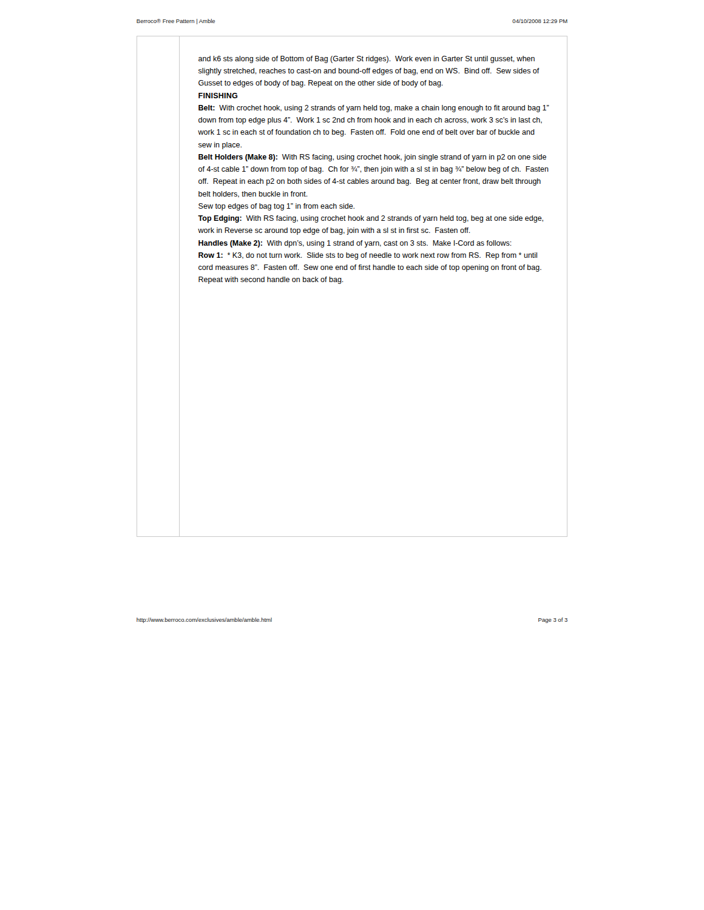Berroco® Free Pattern | Amble 04/10/2008 12:29 PM
and k6 sts along side of Bottom of Bag (Garter St ridges). Work even in Garter St until gusset, when slightly stretched, reaches to cast-on and bound-off edges of bag, end on WS. Bind off. Sew sides of Gusset to edges of body of bag. Repeat on the other side of body of bag.
FINISHING
Belt: With crochet hook, using 2 strands of yarn held tog, make a chain long enough to fit around bag 1” down from top edge plus 4”. Work 1 sc 2nd ch from hook and in each ch across, work 3 sc’s in last ch, work 1 sc in each st of foundation ch to beg. Fasten off. Fold one end of belt over bar of buckle and sew in place.
Belt Holders (Make 8): With RS facing, using crochet hook, join single strand of yarn in p2 on one side of 4-st cable 1” down from top of bag. Ch for ¾”, then join with a sl st in bag ¾” below beg of ch. Fasten off. Repeat in each p2 on both sides of 4-st cables around bag. Beg at center front, draw belt through belt holders, then buckle in front.
Sew top edges of bag tog 1” in from each side.
Top Edging: With RS facing, using crochet hook and 2 strands of yarn held tog, beg at one side edge, work in Reverse sc around top edge of bag, join with a sl st in first sc. Fasten off.
Handles (Make 2): With dpn’s, using 1 strand of yarn, cast on 3 sts. Make I-Cord as follows:
Row 1: * K3, do not turn work. Slide sts to beg of needle to work next row from RS. Rep from * until cord measures 8”. Fasten off. Sew one end of first handle to each side of top opening on front of bag. Repeat with second handle on back of bag.
http://www.berroco.com/exclusives/amble/amble.html Page 3 of 3